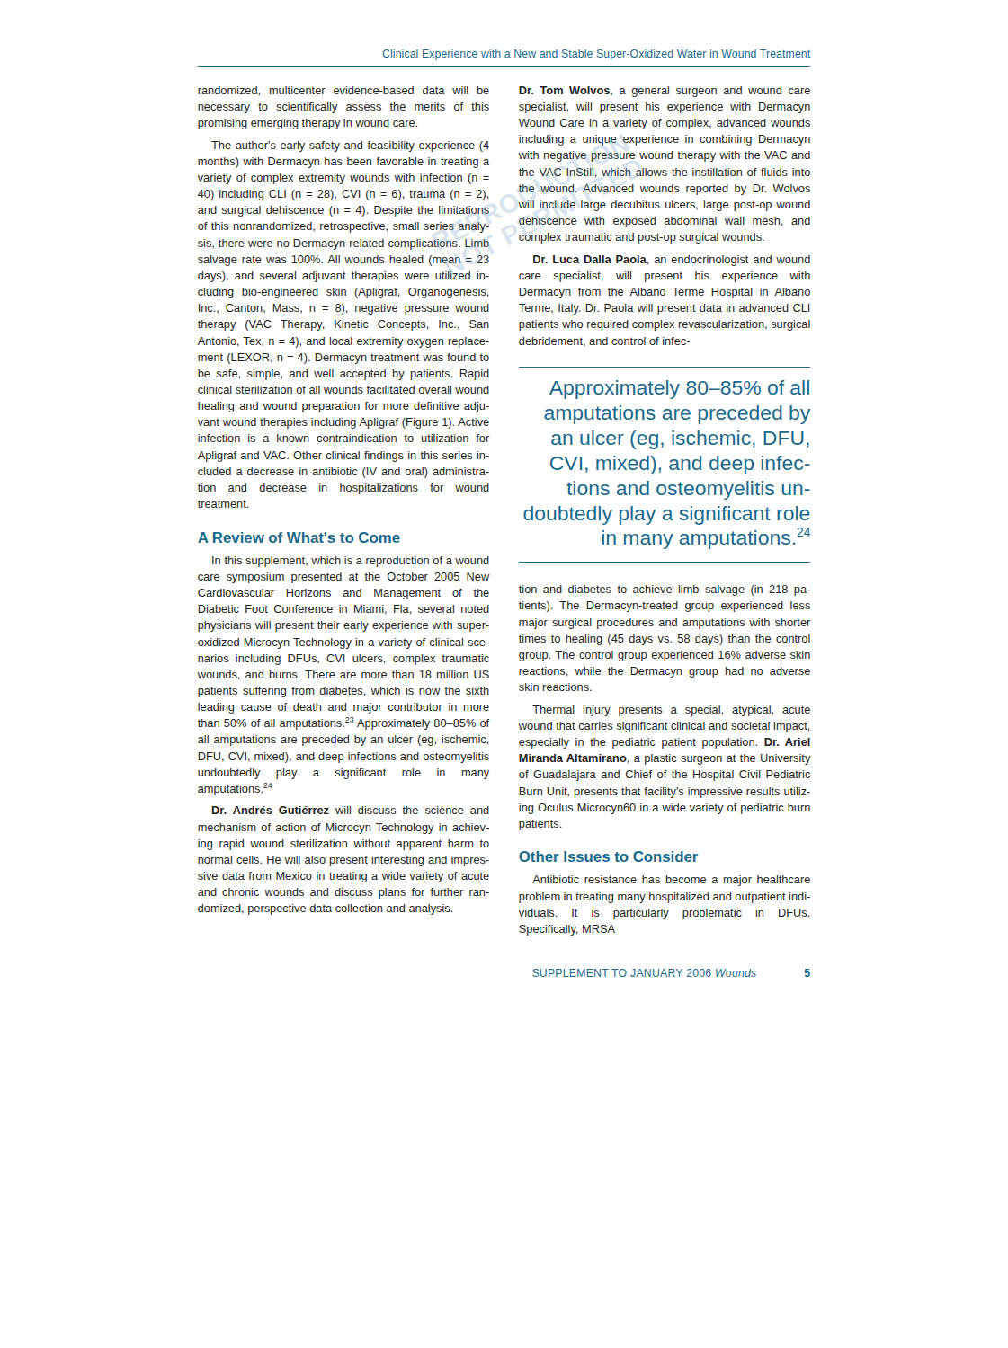Clinical Experience with a New and Stable Super-Oxidized Water in Wound Treatment
REPRODUCTION
NOT PERMITTED
randomized, multicenter evidence-based data will be necessary to scientifically assess the merits of this promising emerging therapy in wound care.
The author's early safety and feasibility experience (4 months) with Dermacyn has been favorable in treating a variety of complex extremity wounds with infection (n = 40) including CLI (n = 28), CVI (n = 6), trauma (n = 2), and surgical dehiscence (n = 4). Despite the limitations of this nonrandomized, retrospective, small series analysis, there were no Dermacyn-related complications. Limb salvage rate was 100%. All wounds healed (mean = 23 days), and several adjuvant therapies were utilized including bio-engineered skin (Apligraf, Organogenesis, Inc., Canton, Mass, n = 8), negative pressure wound therapy (VAC Therapy, Kinetic Concepts, Inc., San Antonio, Tex, n = 4), and local extremity oxygen replacement (LEXOR, n = 4). Dermacyn treatment was found to be safe, simple, and well accepted by patients. Rapid clinical sterilization of all wounds facilitated overall wound healing and wound preparation for more definitive adjuvant wound therapies including Apligraf (Figure 1). Active infection is a known contraindication to utilization for Apligraf and VAC. Other clinical findings in this series included a decrease in antibiotic (IV and oral) administration and decrease in hospitalizations for wound treatment.
A Review of What's to Come
In this supplement, which is a reproduction of a wound care symposium presented at the October 2005 New Cardiovascular Horizons and Management of the Diabetic Foot Conference in Miami, Fla, several noted physicians will present their early experience with super-oxidized Microcyn Technology in a variety of clinical scenarios including DFUs, CVI ulcers, complex traumatic wounds, and burns. There are more than 18 million US patients suffering from diabetes, which is now the sixth leading cause of death and major contributor in more than 50% of all amputations.23 Approximately 80–85% of all amputations are preceded by an ulcer (eg, ischemic, DFU, CVI, mixed), and deep infections and osteomyelitis undoubtedly play a significant role in many amputations.24
Dr. Andrés Gutiérrez will discuss the science and mechanism of action of Microcyn Technology in achieving rapid wound sterilization without apparent harm to normal cells. He will also present interesting and impressive data from Mexico in treating a wide variety of acute and chronic wounds and discuss plans for further randomized, perspective data collection and analysis.
Dr. Tom Wolvos, a general surgeon and wound care specialist, will present his experience with Dermacyn Wound Care in a variety of complex, advanced wounds including a unique experience in combining Dermacyn with negative pressure wound therapy with the VAC and the VAC InStill, which allows the instillation of fluids into the wound. Advanced wounds reported by Dr. Wolvos will include large decubitus ulcers, large post-op wound dehiscence with exposed abdominal wall mesh, and complex traumatic and post-op surgical wounds.
Dr. Luca Dalla Paola, an endocrinologist and wound care specialist, will present his experience with Dermacyn from the Albano Terme Hospital in Albano Terme, Italy. Dr. Paola will present data in advanced CLI patients who required complex revascularization, surgical debridement, and control of infec-
Approximately 80–85% of all amputations are preceded by an ulcer (eg, ischemic, DFU, CVI, mixed), and deep infections and osteomyelitis undoubtedly play a significant role in many amputations.24
tion and diabetes to achieve limb salvage (in 218 patients). The Dermacyn-treated group experienced less major surgical procedures and amputations with shorter times to healing (45 days vs. 58 days) than the control group. The control group experienced 16% adverse skin reactions, while the Dermacyn group had no adverse skin reactions.
Thermal injury presents a special, atypical, acute wound that carries significant clinical and societal impact, especially in the pediatric patient population. Dr. Ariel Miranda Altamirano, a plastic surgeon at the University of Guadalajara and Chief of the Hospital Civil Pediatric Burn Unit, presents that facility's impressive results utilizing Oculus Microcyn60 in a wide variety of pediatric burn patients.
Other Issues to Consider
Antibiotic resistance has become a major healthcare problem in treating many hospitalized and outpatient individuals. It is particularly problematic in DFUs. Specifically, MRSA
Supplement to January 2006 Wounds
5